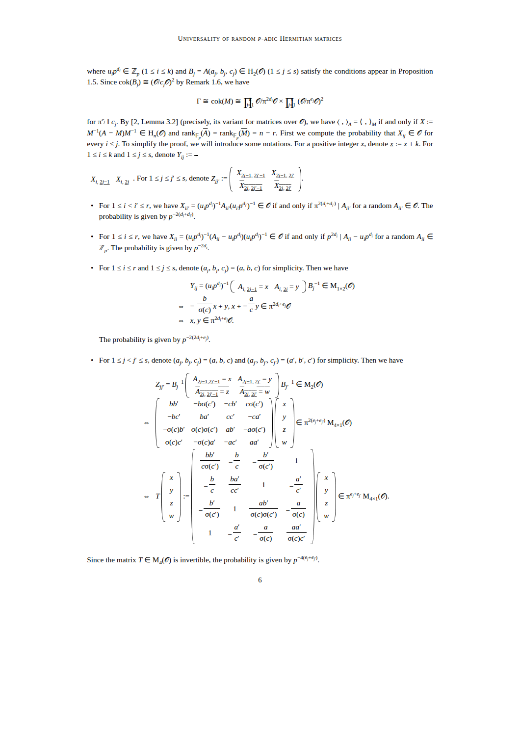Universality of random p-adic Hermitian matrices
where uipdi ∈ ℤp (1 ≤ i ≤ k) and Bj = A(aj, bj, cj) ∈ H2(𝒪) (1 ≤ j ≤ s) satisfy the conditions appear in Proposition 1.5. Since cok(Bj) ≅ (𝒪/cj 𝒪)2 by Remark 1.6, we have
Γ ≅ cok(M) ≅ ∏ki=1 𝒪/π2di𝒪 × ∏sj=1 (𝒪/πej𝒪)2
for πej ‖ cj. By [2, Lemma 3.2] (precisely, its variant for matrices over 𝒪), we have ⟨ , ⟩A = ⟨ , ⟩M if and only if X := M−1(A − M)M−1 ∈ Hn(𝒪) and rank𝔽p(A) = rank𝔽p(M) = n − r. First we compute the probability that Xij ∈ 𝒪 for every i ≤ j. To simplify the proof, we will introduce some notations. For a positive integer x, denote x := x + k. For 1 ≤ i ≤ k and 1 ≤ j ≤ s, denote Yij :=
| X i , 2 j −1 | X i , 2 j |
. For 1 ≤ j ≤ j′ ≤ s, denote Zjj′ :=
| X 2 j −1 , 2 j ′−1 | X 2 j −1 , 2 j ′ |
| X 2 j , 2 j ′−1 | X 2 j , 2 j ′ |
.
For 1 ≤ i < i′ ≤ r, we have Xii′ = (uipdi)−1Aii′(ui′pdi′)−1 ∈ 𝒪 if and only if π2(di+di′) | Aii′ for a random Aii′ ∈ 𝒪. The probability is given by p−2(di+di′).
For 1 ≤ i ≤ r, we have Xii = (uipdi)−1(Aii − uipdi)(uipdi)−1 ∈ 𝒪 if and only if p2di | Aii − uipdi for a random Aii ∈ ℤp. The probability is given by p−2di.
For 1 ≤ i ≤ r and 1 ≤ j ≤ s, denote (aj, bj, cj) = (a, b, c) for simplicity. Then we have
Yij = (uipdi)−1
| A i , 2 j −1 = x | A i , 2 j = y |
Bj−1 ∈ M1×2(𝒪)
⇔
− bσ(c) x + y, x + −ac y ∈ π2di+ej𝒪
⇔
x, y ∈ π2di+ej𝒪.
The probability is given by p−2(2di+ej).
For 1 ≤ j < j′ ≤ s, denote (aj, bj, cj) = (a, b, c) and (aj′, bj′, cj′) = (a′, b′, c′) for simplicity. Then we have
Zjj′ = Bj−1
| A 2 j −1 , 2 j ′−1 = x | A 2 j −1 , 2 j ′ = y |
| A 2 j , 2 j ′−1 = z | A 2 j , 2 j ′ = w |
Bj′−1 ∈ M2(𝒪)
⇔
| bb ′ | − b σ( c ′) | − cb ′ | c σ( c ′) |
| − bc ′ | ba ′ | cc ′ | − ca ′ |
| −σ( c ) b ′ | σ( c )σ( c ′) | ab ′ | − a σ( c ′) |
| σ( c ) c ′ | −σ( c ) a ′ | − ac ′ | aa ′ |
| x |
| y |
| z |
| w |
∈ π2(ej+ej′) M4×1(𝒪)
⇔
T
| x |
| y |
| z |
| w |
:=
| bb ′ c σ( c ′) | − b c | − b ′ σ( c ′) | 1 |
| − b c | ba ′ cc ′ | 1 | − a ′ c ′ |
| − b ′ σ( c ′) | 1 | ab ′ σ( c )σ( c ′) | − a σ( c ) |
| 1 | − a ′ c ′ | − a σ( c ) | aa ′ σ( c ) c ′ |
| x |
| y |
| z |
| w |
∈ πej+ej′ M4×1(𝒪).
Since the matrix T ∈ M4(𝒪) is invertible, the probability is given by p−4(ej+ej′).
6